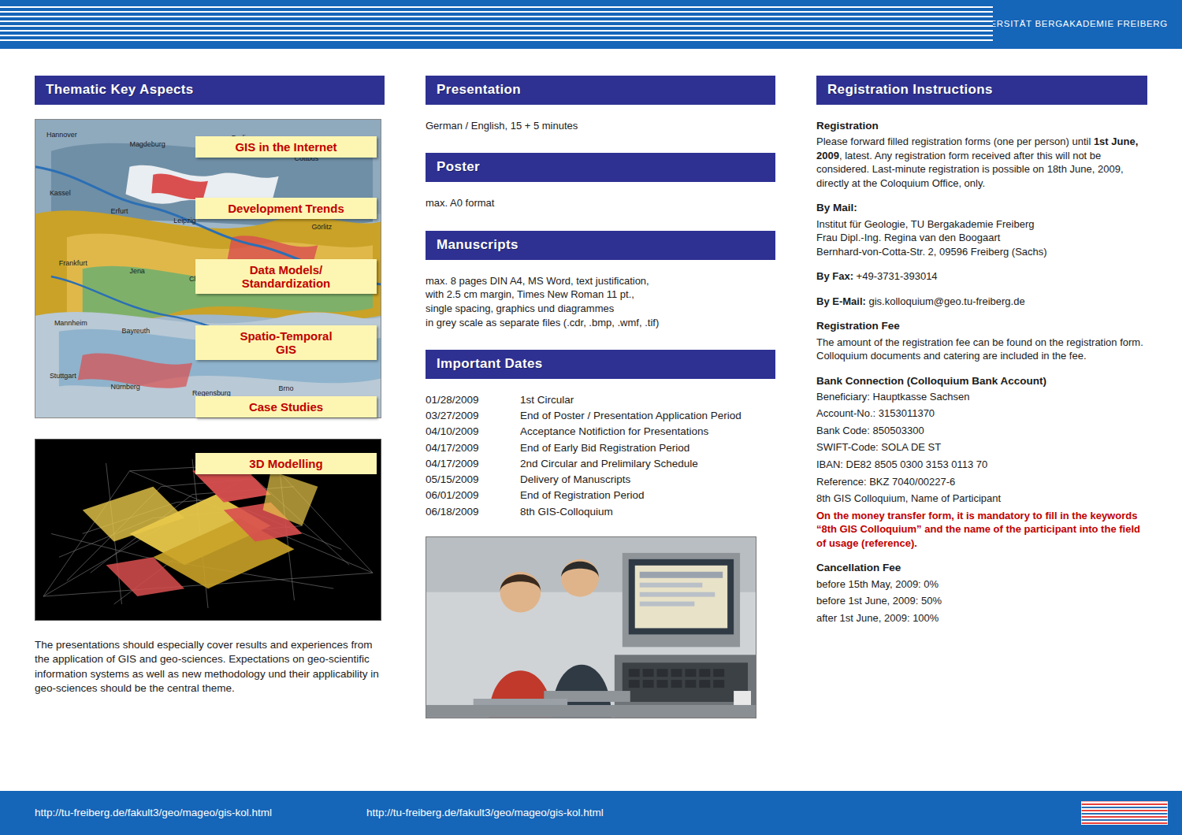TECHNISCHE UNIVERSITÄT BERGAKADEMIE FREIBERG
Thematic Key Aspects
Hannover Magdeburg Berlin Cottbus Kassel Erfurt Leipzig Dresden Görlitz Frankfurt Jena Chemnitz Freiberg Mannheim Bayreuth Plzeň Praha Stuttgart Nürnberg Regensburg Brno
GIS in the Internet
Development Trends
Data Models/
Standardization
Spatio-Temporal
GIS
Case Studies
3D Modelling
The presentations should especially cover results and experiences from the application of GIS and geo-sciences. Expectations on geo-scientific information systems as well as new methodology und their applicability in geo-sciences should be the central theme.
Presentation
German / English, 15 + 5 minutes
Poster
max. A0 format
Manuscripts
max. 8 pages DIN A4, MS Word, text justification,
with 2.5 cm margin, Times New Roman 11 pt.,
single spacing, graphics und diagrammes
in grey scale as separate files (.cdr, .bmp, .wmf, .tif)
Important Dates
01/28/2009
1st Circular
03/27/2009
End of Poster / Presentation Application Period
04/10/2009
Acceptance Notifiction for Presentations
04/17/2009
End of Early Bid Registration Period
04/17/2009
2nd Circular and Prelimilary Schedule
05/15/2009
Delivery of Manuscripts
06/01/2009
End of Registration Period
06/18/2009
8th GIS-Colloquium
Registration Instructions
Registration
Please forward filled registration forms (one per person) until 1st June, 2009, latest. Any registration form received after this will not be considered. Last-minute registration is possible on 18th June, 2009, directly at the Coloquium Office, only.
By Mail:
Institut für Geologie, TU Bergakademie Freiberg
Frau Dipl.-Ing. Regina van den Boogaart
Bernhard-von-Cotta-Str. 2, 09596 Freiberg (Sachs)
By Fax: +49-3731-393014
By E-Mail: gis.kolloquium@geo.tu-freiberg.de
Registration Fee
The amount of the registration fee can be found on the registration form. Colloquium documents and catering are included in the fee.
Bank Connection (Colloquium Bank Account)
Beneficiary: Hauptkasse Sachsen
Account-No.: 3153011370
Bank Code: 850503300
SWIFT-Code: SOLA DE ST
IBAN: DE82 8505 0300 3153 0113 70
Reference: BKZ 7040/00227-6
8th GIS Colloquium, Name of Participant
On the money transfer form, it is mandatory to fill in the keywords “8th GIS Colloquium” and the name of the participant into the field of usage (reference).
Cancellation Fee
before 15th May, 2009: 0%
before 1st June, 2009: 50%
after 1st June, 2009: 100%
http://tu-freiberg.de/fakult3/geo/mageo/gis-kol.html http://tu-freiberg.de/fakult3/geo/mageo/gis-kol.html